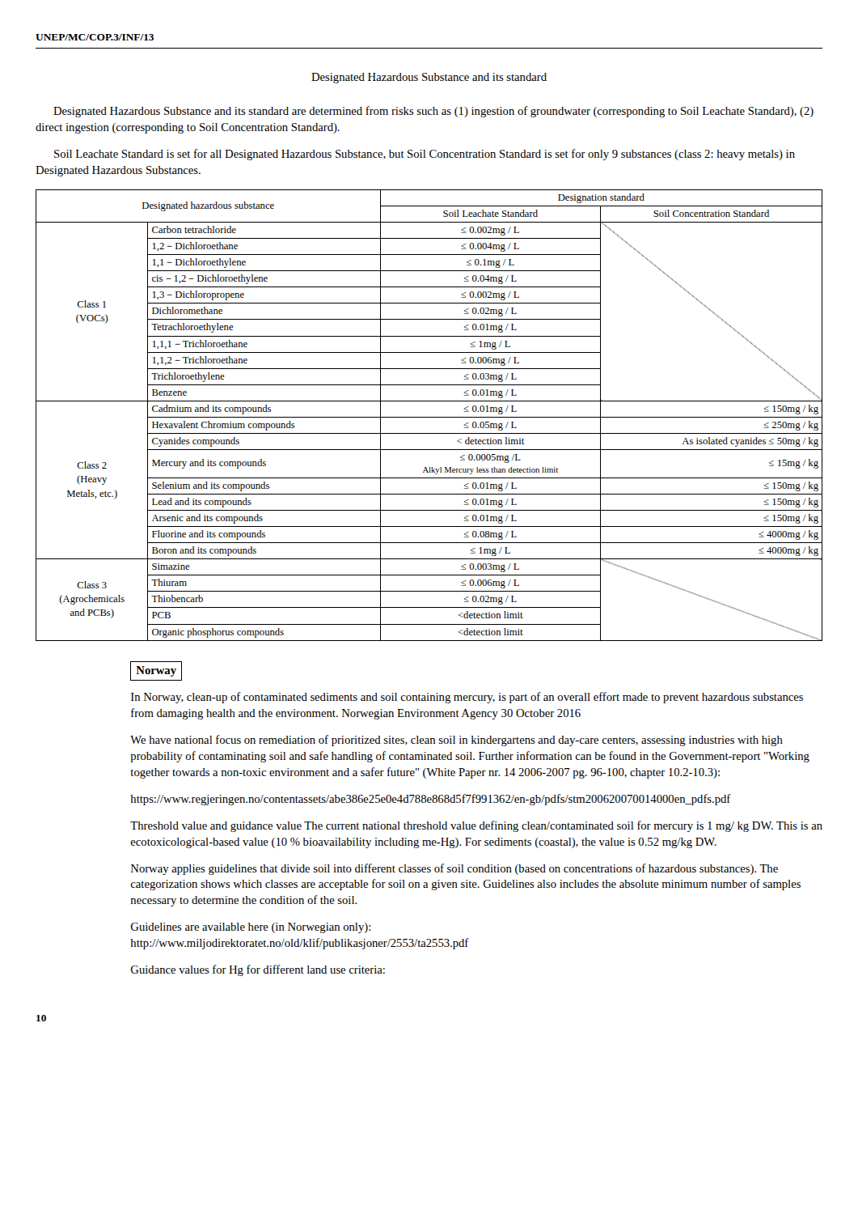UNEP/MC/COP.3/INF/13
Designated Hazardous Substance and its standard
Designated Hazardous Substance and its standard are determined from risks such as (1) ingestion of groundwater (corresponding to Soil Leachate Standard), (2) direct ingestion (corresponding to Soil Concentration Standard).
Soil Leachate Standard is set for all Designated Hazardous Substance, but Soil Concentration Standard is set for only 9 substances (class 2: heavy metals) in Designated Hazardous Substances.
| Designated hazardous substance | Designation standard |
| --- | --- |
| Soil Leachate Standard | Soil Concentration Standard |
| Class 1 (VOCs) | Carbon tetrachloride | ≤ 0.002mg / L | |
| 1,2－Dichloroethane | ≤ 0.004mg / L |
| 1,1－Dichloroethylene | ≤ 0.1mg / L |
| cis－1,2－Dichloroethylene | ≤ 0.04mg / L |
| 1,3－Dichloropropene | ≤ 0.002mg / L |
| Dichloromethane | ≤ 0.02mg / L |
| Tetrachloroethylene | ≤ 0.01mg / L |
| 1,1,1－Trichloroethane | ≤ 1mg / L |
| 1,1,2－Trichloroethane | ≤ 0.006mg / L |
| Trichloroethylene | ≤ 0.03mg / L |
| Benzene | ≤ 0.01mg / L |
| Class 2 (Heavy Metals, etc.) | Cadmium and its compounds | ≤ 0.01mg / L | ≤ 150mg / kg |
| Hexavalent Chromium compounds | ≤ 0.05mg / L | ≤ 250mg / kg |
| Cyanides compounds | < detection limit | As isolated cyanides ≤ 50mg / kg |
| Mercury and its compounds | ≤ 0.0005mg /L Alkyl Mercury less than detection limit | ≤ 15mg / kg |
| Selenium and its compounds | ≤ 0.01mg / L | ≤ 150mg / kg |
| Lead and its compounds | ≤ 0.01mg / L | ≤ 150mg / kg |
| Arsenic and its compounds | ≤ 0.01mg / L | ≤ 150mg / kg |
| Fluorine and its compounds | ≤ 0.08mg / L | ≤ 4000mg / kg |
| Boron and its compounds | ≤ 1mg / L | ≤ 4000mg / kg |
| Class 3 (Agrochemicals and PCBs) | Simazine | ≤ 0.003mg / L | |
| Thiuram | ≤ 0.006mg / L |
| Thiobencarb | ≤ 0.02mg / L |
| PCB | <detection limit |
| Organic phosphorus compounds | <detection limit |
Norway
In Norway, clean-up of contaminated sediments and soil containing mercury, is part of an overall effort made to prevent hazardous substances from damaging health and the environment. Norwegian Environment Agency 30 October 2016
We have national focus on remediation of prioritized sites, clean soil in kindergartens and day-care centers, assessing industries with high probability of contaminating soil and safe handling of contaminated soil. Further information can be found in the Government-report "Working together towards a non-toxic environment and a safer future" (White Paper nr. 14 2006-2007 pg. 96-100, chapter 10.2-10.3):
https://www.regjeringen.no/contentassets/abe386e25e0e4d788e868d5f7f991362/en-gb/pdfs/stm200620070014000en_pdfs.pdf
Threshold value and guidance value The current national threshold value defining clean/contaminated soil for mercury is 1 mg/ kg DW. This is an ecotoxicological-based value (10 % bioavailability including me-Hg). For sediments (coastal), the value is 0.52 mg/kg DW.
Norway applies guidelines that divide soil into different classes of soil condition (based on concentrations of hazardous substances). The categorization shows which classes are acceptable for soil on a given site. Guidelines also includes the absolute minimum number of samples necessary to determine the condition of the soil.
Guidelines are available here (in Norwegian only):
http://www.miljodirektoratet.no/old/klif/publikasjoner/2553/ta2553.pdf
Guidance values for Hg for different land use criteria:
10